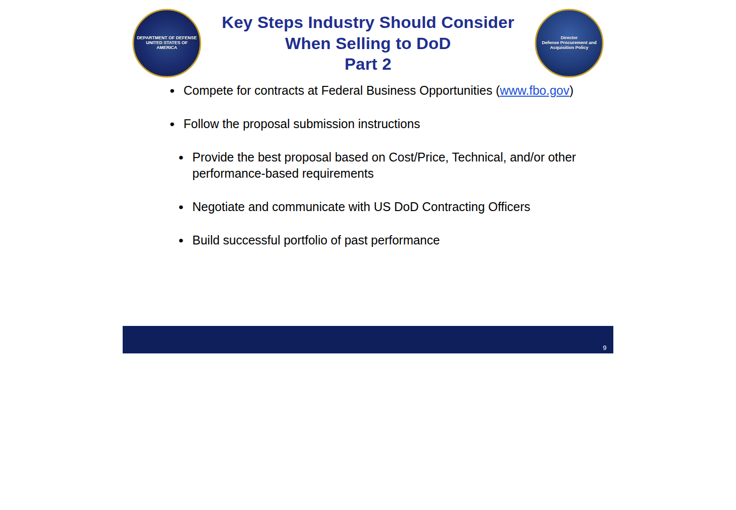DEPARTMENT OF DEFENSE
UNITED STATES OF AMERICA
Key Steps Industry Should Consider
When Selling to DoD
Part 2
Director
Defense Procurement and Acquisition Policy
Compete for contracts at Federal Business Opportunities (www.fbo.gov)
Follow the proposal submission instructions
Provide the best proposal based on Cost/Price, Technical, and/or other performance-based requirements
Negotiate and communicate with US DoD Contracting Officers
Build successful portfolio of past performance
9